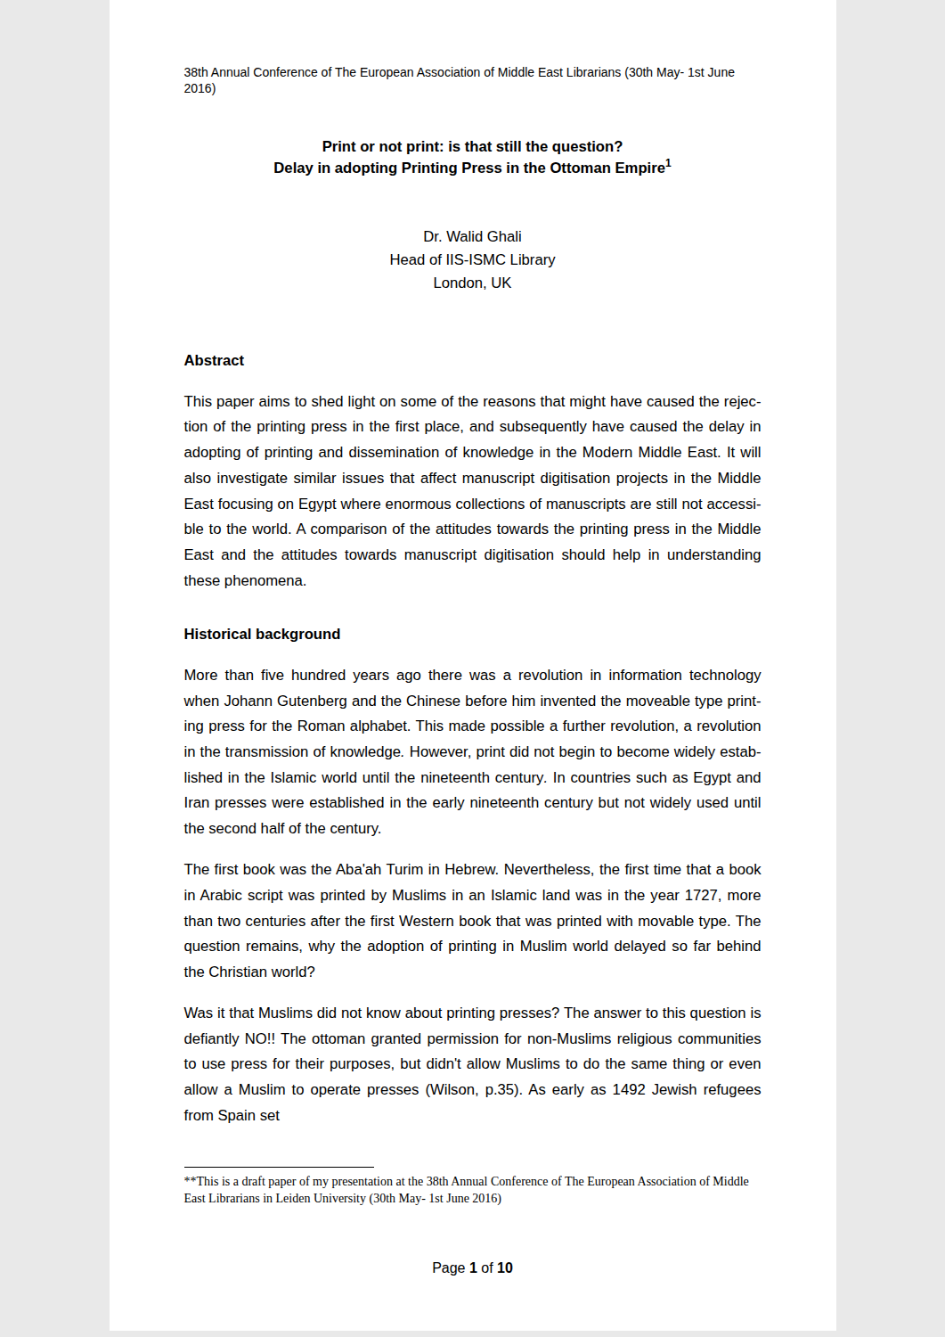38th Annual Conference of The European Association of Middle East Librarians (30th May- 1st June 2016)
Print or not print: is that still the question? Delay in adopting Printing Press in the Ottoman Empire1
Dr. Walid Ghali
Head of IIS-ISMC Library
London, UK
Abstract
This paper aims to shed light on some of the reasons that might have caused the rejection of the printing press in the first place, and subsequently have caused the delay in adopting of printing and dissemination of knowledge in the Modern Middle East. It will also investigate similar issues that affect manuscript digitisation projects in the Middle East focusing on Egypt where enormous collections of manuscripts are still not accessible to the world. A comparison of the attitudes towards the printing press in the Middle East and the attitudes towards manuscript digitisation should help in understanding these phenomena.
Historical background
More than five hundred years ago there was a revolution in information technology when Johann Gutenberg and the Chinese before him invented the moveable type printing press for the Roman alphabet. This made possible a further revolution, a revolution in the transmission of knowledge. However, print did not begin to become widely established in the Islamic world until the nineteenth century. In countries such as Egypt and Iran presses were established in the early nineteenth century but not widely used until the second half of the century.
The first book was the Aba'ah Turim in Hebrew. Nevertheless, the first time that a book in Arabic script was printed by Muslims in an Islamic land was in the year 1727, more than two centuries after the first Western book that was printed with movable type. The question remains, why the adoption of printing in Muslim world delayed so far behind the Christian world?
Was it that Muslims did not know about printing presses? The answer to this question is defiantly NO!! The ottoman granted permission for non-Muslims religious communities to use press for their purposes, but didn't allow Muslims to do the same thing or even allow a Muslim to operate presses (Wilson, p.35). As early as 1492 Jewish refugees from Spain set
**This is a draft paper of my presentation at the 38th Annual Conference of The European Association of Middle East Librarians in Leiden University (30th May- 1st June 2016)
Page 1 of 10